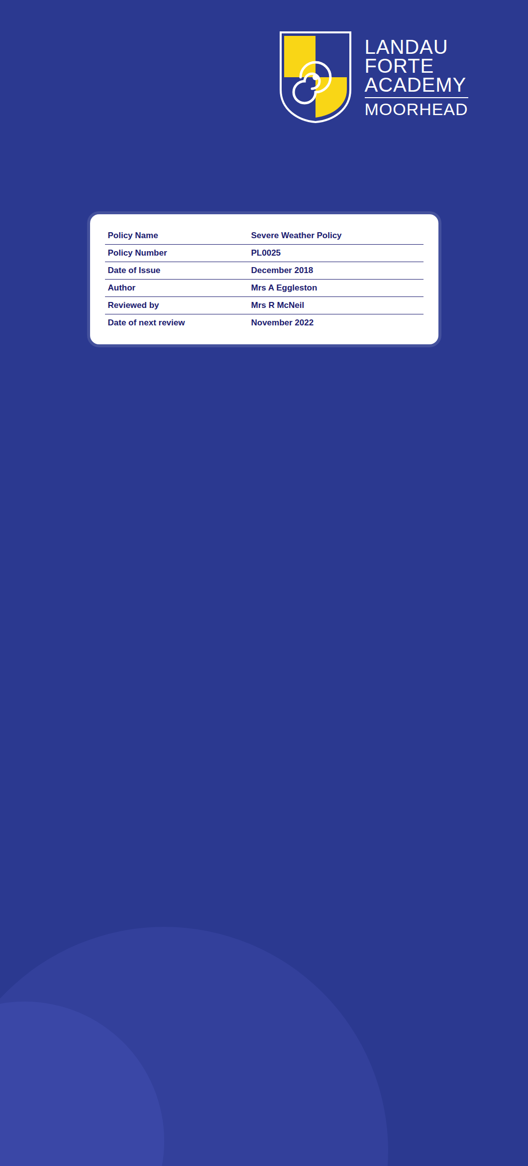Landau Forte Academy Moorhead
| Policy Name | Severe Weather Policy |
| Policy Number | PL0025 |
| Date of Issue | December 2018 |
| Author | Mrs A Eggleston |
| Reviewed by | Mrs R McNeil |
| Date of next review | November 2022 |